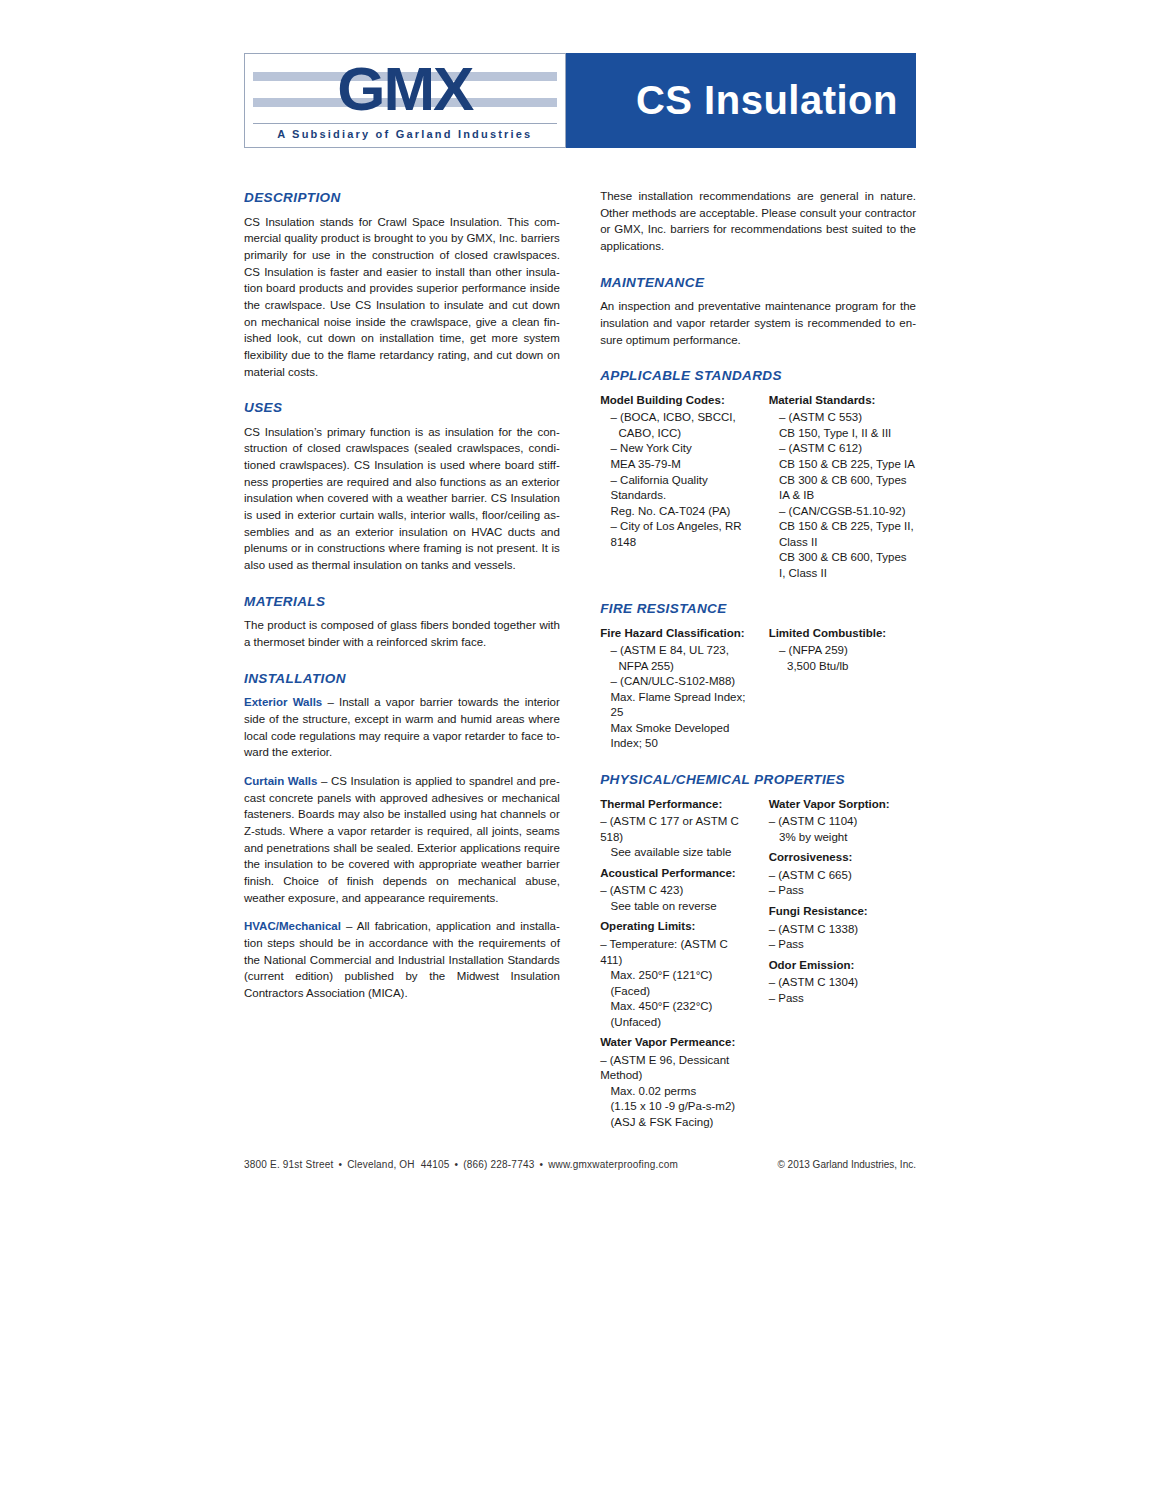GMX
A Subsidiary of Garland Industries
CS Insulation
Description
CS Insulation stands for Crawl Space Insulation. This commercial quality product is brought to you by GMX, Inc. barriers primarily for use in the construction of closed crawlspaces. CS Insulation is faster and easier to install than other insulation board products and provides superior performance inside the crawlspace. Use CS Insulation to insulate and cut down on mechanical noise inside the crawlspace, give a clean finished look, cut down on installation time, get more system flexibility due to the flame retardancy rating, and cut down on material costs.
Uses
CS Insulation’s primary function is as insulation for the construction of closed crawlspaces (sealed crawlspaces, conditioned crawlspaces). CS Insulation is used where board stiffness properties are required and also functions as an exterior insulation when covered with a weather barrier. CS Insulation is used in exterior curtain walls, interior walls, floor/ceiling assemblies and as an exterior insulation on HVAC ducts and plenums or in constructions where framing is not present. It is also used as thermal insulation on tanks and vessels.
Materials
The product is composed of glass fibers bonded together with a thermoset binder with a reinforced skrim face.
Installation
Exterior Walls – Install a vapor barrier towards the interior side of the structure, except in warm and humid areas where local code regulations may require a vapor retarder to face toward the exterior.
Curtain Walls – CS Insulation is applied to spandrel and precast concrete panels with approved adhesives or mechanical fasteners. Boards may also be installed using hat channels or Z-studs. Where a vapor retarder is required, all joints, seams and penetrations shall be sealed. Exterior applications require the insulation to be covered with appropriate weather barrier finish. Choice of finish depends on mechanical abuse, weather exposure, and appearance requirements.
HVAC/Mechanical – All fabrication, application and installation steps should be in accordance with the requirements of the National Commercial and Industrial Installation Standards (current edition) published by the Midwest Insulation Contractors Association (MICA).
These installation recommendations are general in nature. Other methods are acceptable. Please consult your contractor or GMX, Inc. barriers for recommendations best suited to the applications.
Maintenance
An inspection and preventative maintenance program for the insulation and vapor retarder system is recommended to ensure optimum performance.
Applicable Standards
Model Building Codes:
(BOCA, ICBO, SBCCI,
CABO, ICC)
New York City
MEA 35-79-M
California Quality Standards.
Reg. No. CA-T024 (PA)
City of Los Angeles, RR 8148
Material Standards:
(ASTM C 553)
CB 150, Type I, II & III
(ASTM C 612)
CB 150 & CB 225, Type IA
CB 300 & CB 600, Types IA & IB
(CAN/CGSB-51.10-92)
CB 150 & CB 225, Type II, Class II
CB 300 & CB 600, Types I, Class II
Fire Resistance
Fire Hazard Classification:
(ASTM E 84, UL 723,
NFPA 255)
(CAN/ULC-S102-M88)
Max. Flame Spread Index; 25
Max Smoke Developed Index; 50
Limited Combustible:
(NFPA 259)
3,500 Btu/lb
Physical/Chemical Properties
Thermal Performance:
(ASTM C 177 or ASTM C 518)
See available size table
Acoustical Performance:
(ASTM C 423)
See table on reverse
Operating Limits:
Temperature: (ASTM C 411)
Max. 250°F (121°C) (Faced)
Max. 450°F (232°C) (Unfaced)
Water Vapor Permeance:
(ASTM E 96, Dessicant Method)
Max. 0.02 perms
(1.15 x 10 -9 g/Pa-s-m2)
(ASJ & FSK Facing)
Water Vapor Sorption:
(ASTM C 1104)
3% by weight
Corrosiveness:
(ASTM C 665)
Pass
Fungi Resistance:
(ASTM C 1338)
Pass
Odor Emission:
(ASTM C 1304)
Pass
3800 E. 91st Street•Cleveland, OH 44105•(866) 228-7743•www.gmxwaterproofing.com
© 2013 Garland Industries, Inc.